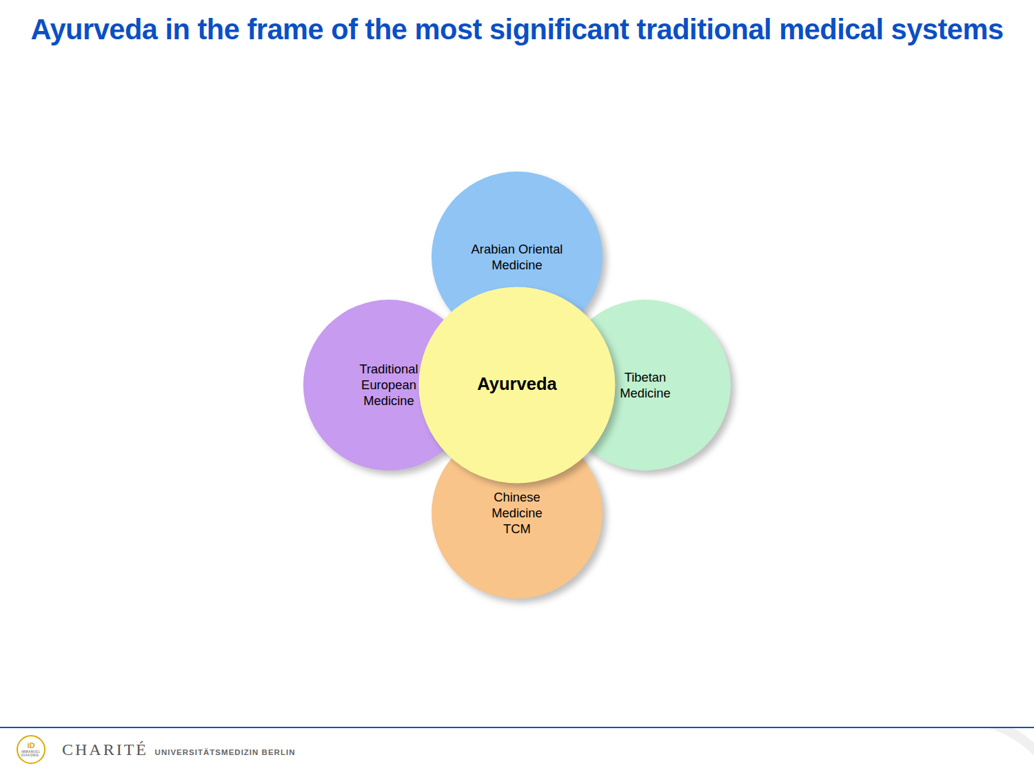Ayurveda in the frame of the most significant traditional medical systems
Arabian Oriental
Medicine
Traditional
European
Medicine
Tibetan
Medicine
Chinese
Medicine
TCM
Ayurveda
iD IMMANUEL
DIAKONIE
CHARITÉ UNIVERSITÄTSMEDIZIN BERLIN